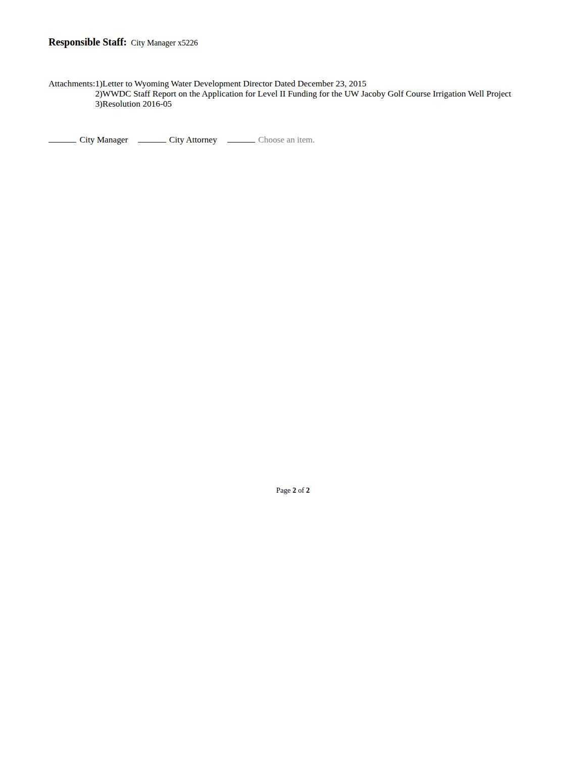Responsible Staff: City Manager x5226
| Attachments: | 1) | Letter to Wyoming Water Development Director Dated December 23, 2015 |
| | 2) | WWDC Staff Report on the Application for Level II Funding for the UW Jacoby Golf Course Irrigation Well Project |
| | 3) | Resolution 2016-05 |
City Manager City Attorney Choose an item.
Page 2 of 2